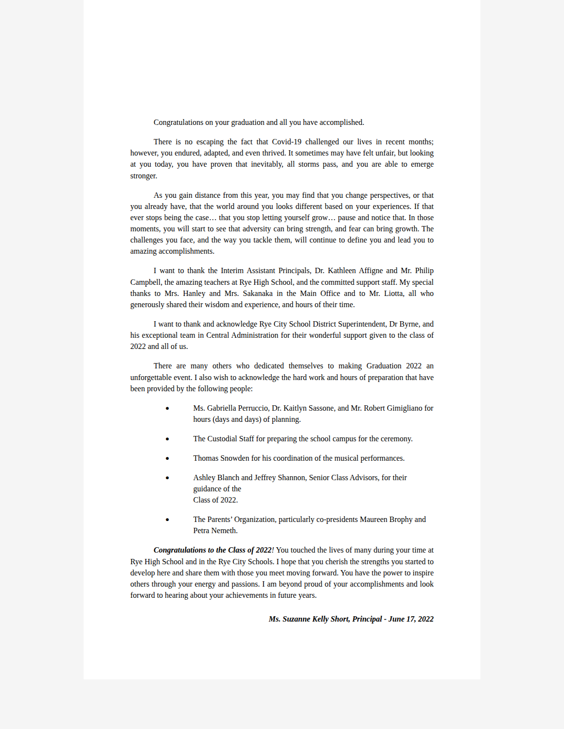Congratulations on your graduation and all you have accomplished.
There is no escaping the fact that Covid-19 challenged our lives in recent months; however, you endured, adapted, and even thrived. It sometimes may have felt unfair, but looking at you today, you have proven that inevitably, all storms pass, and you are able to emerge stronger.
As you gain distance from this year, you may find that you change perspectives, or that you already have, that the world around you looks different based on your experiences. If that ever stops being the case… that you stop letting yourself grow… pause and notice that. In those moments, you will start to see that adversity can bring strength, and fear can bring growth. The challenges you face, and the way you tackle them, will continue to define you and lead you to amazing accomplishments.
I want to thank the Interim Assistant Principals, Dr. Kathleen Affigne and Mr. Philip Campbell, the amazing teachers at Rye High School, and the committed support staff. My special thanks to Mrs. Hanley and Mrs. Sakanaka in the Main Office and to Mr. Liotta, all who generously shared their wisdom and experience, and hours of their time.
I want to thank and acknowledge Rye City School District Superintendent, Dr Byrne, and his exceptional team in Central Administration for their wonderful support given to the class of 2022 and all of us.
There are many others who dedicated themselves to making Graduation 2022 an unforgettable event. I also wish to acknowledge the hard work and hours of preparation that have been provided by the following people:
Ms. Gabriella Perruccio, Dr. Kaitlyn Sassone, and Mr. Robert Gimigliano for hours (days and days) of planning.
The Custodial Staff for preparing the school campus for the ceremony.
Thomas Snowden for his coordination of the musical performances.
Ashley Blanch and Jeffrey Shannon, Senior Class Advisors, for their guidance of theClass of 2022.
The Parents’ Organization, particularly co-presidents Maureen Brophy and Petra Nemeth.
Congratulations to the Class of 2022! You touched the lives of many during your time at Rye High School and in the Rye City Schools. I hope that you cherish the strengths you started to develop here and share them with those you meet moving forward. You have the power to inspire others through your energy and passions. I am beyond proud of your accomplishments and look forward to hearing about your achievements in future years.
Ms. Suzanne Kelly Short, Principal - June 17, 2022